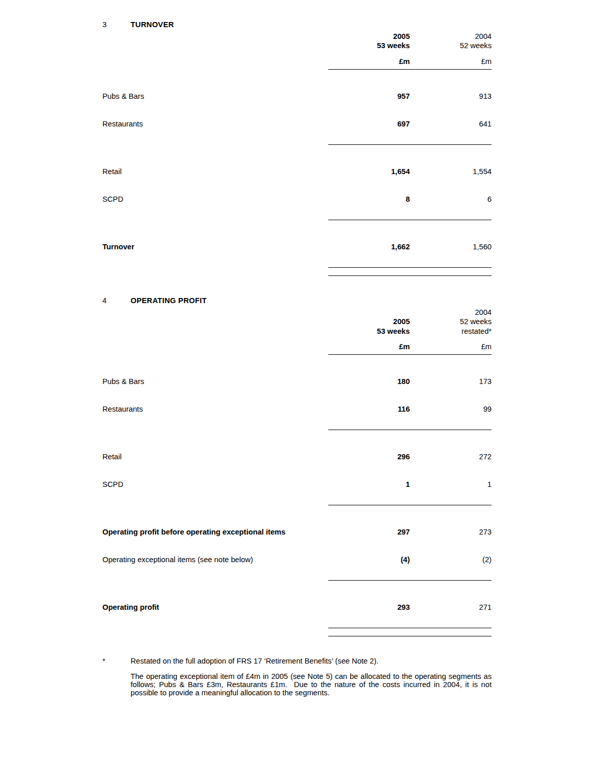3 TURNOVER
| | 2005 53 weeks | 2004 52 weeks |
| | £m | £m |
| Pubs & Bars | 957 | 913 |
| Restaurants | 697 | 641 |
| Retail | 1,654 | 1,554 |
| SCPD | 8 | 6 |
| Turnover | 1,662 | 1,560 |
4 OPERATING PROFIT
| | 2005 53 weeks | 2004 52 weeks restated* |
| | £m | £m |
| Pubs & Bars | 180 | 173 |
| Restaurants | 116 | 99 |
| Retail | 296 | 272 |
| SCPD | 1 | 1 |
| Operating profit before operating exceptional items | 297 | 273 |
| Operating exceptional items (see note below) | (4) | (2) |
| Operating profit | 293 | 271 |
*
Restated on the full adoption of FRS 17 ‘Retirement Benefits’ (see Note 2).
The operating exceptional item of £4m in 2005 (see Note 5) can be allocated to the operating segments as follows; Pubs & Bars £3m, Restaurants £1m. Due to the nature of the costs incurred in 2004, it is not possible to provide a meaningful allocation to the segments.